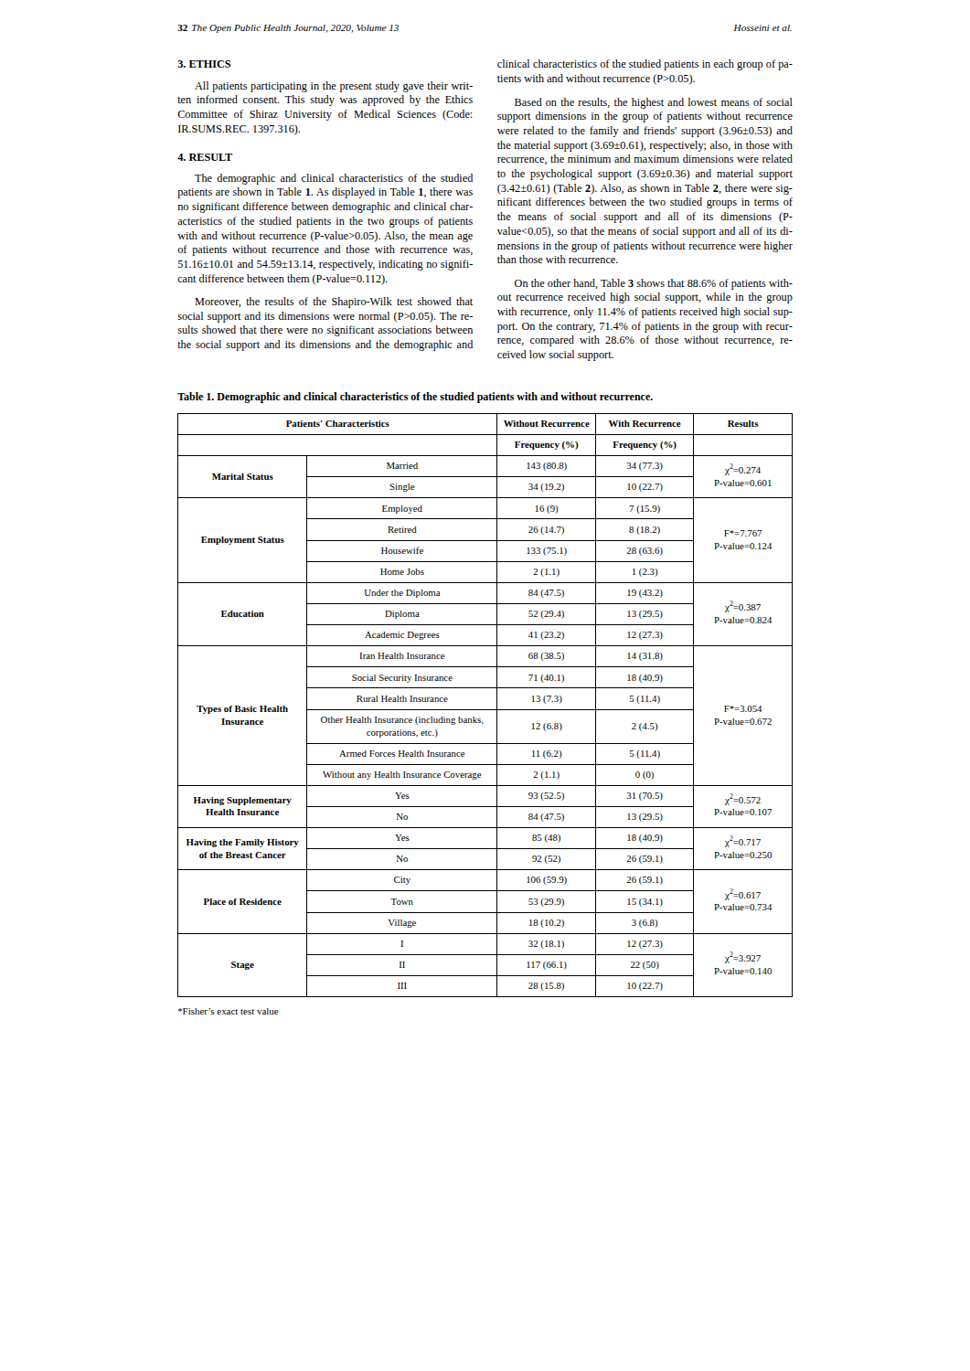32 The Open Public Health Journal, 2020, Volume 13
Hosseini et al.
3. ETHICS
All patients participating in the present study gave their written informed consent. This study was approved by the Ethics Committee of Shiraz University of Medical Sciences (Code: IR.SUMS.REC. 1397.316).
4. RESULT
The demographic and clinical characteristics of the studied patients are shown in Table 1. As displayed in Table 1, there was no significant difference between demographic and clinical characteristics of the studied patients in the two groups of patients with and without recurrence (P-value>0.05). Also, the mean age of patients without recurrence and those with recurrence was, 51.16±10.01 and 54.59±13.14, respectively, indicating no significant difference between them (P-value=0.112).
Moreover, the results of the Shapiro-Wilk test showed that social support and its dimensions were normal (P>0.05). The results showed that there were no significant associations between the social support and its dimensions and the demographic and clinical characteristics of the studied patients in each group of patients with and without recurrence (P>0.05).
Based on the results, the highest and lowest means of social support dimensions in the group of patients without recurrence were related to the family and friends' support (3.96±0.53) and the material support (3.69±0.61), respectively; also, in those with recurrence, the minimum and maximum dimensions were related to the psychological support (3.69±0.36) and material support (3.42±0.61) (Table 2). Also, as shown in Table 2, there were significant differences between the two studied groups in terms of the means of social support and all of its dimensions (P-value<0.05), so that the means of social support and all of its dimensions in the group of patients without recurrence were higher than those with recurrence.
On the other hand, Table 3 shows that 88.6% of patients without recurrence received high social support, while in the group with recurrence, only 11.4% of patients received high social support. On the contrary, 71.4% of patients in the group with recurrence, compared with 28.6% of those without recurrence, received low social support.
Table 1. Demographic and clinical characteristics of the studied patients with and without recurrence.
| Patients' Characteristics | Without Recurrence | With Recurrence | Results |
| --- | --- | --- | --- |
| | Frequency (%) | Frequency (%) | |
| Marital Status | Married | 143 (80.8) | 34 (77.3) | χ 2 =0.274 P-value=0.601 |
| Single | 34 (19.2) | 10 (22.7) |
| Employment Status | Employed | 16 (9) | 7 (15.9) | F*=7.767 P-value=0.124 |
| Retired | 26 (14.7) | 8 (18.2) |
| Housewife | 133 (75.1) | 28 (63.6) |
| Home Jobs | 2 (1.1) | 1 (2.3) |
| Education | Under the Diploma | 84 (47.5) | 19 (43.2) | χ 2 =0.387 P-value=0.824 |
| Diploma | 52 (29.4) | 13 (29.5) |
| Academic Degrees | 41 (23.2) | 12 (27.3) |
| Types of Basic Health Insurance | Iran Health Insurance | 68 (38.5) | 14 (31.8) | F*=3.054 P-value=0.672 |
| Social Security Insurance | 71 (40.1) | 18 (40.9) |
| Rural Health Insurance | 13 (7.3) | 5 (11.4) |
| Other Health Insurance (including banks, corporations, etc.) | 12 (6.8) | 2 (4.5) |
| Armed Forces Health Insurance | 11 (6.2) | 5 (11.4) |
| Without any Health Insurance Coverage | 2 (1.1) | 0 (0) |
| Having Supplementary Health Insurance | Yes | 93 (52.5) | 31 (70.5) | χ 2 =0.572 P-value=0.107 |
| No | 84 (47.5) | 13 (29.5) |
| Having the Family History of the Breast Cancer | Yes | 85 (48) | 18 (40.9) | χ 2 =0.717 P-value=0.250 |
| No | 92 (52) | 26 (59.1) |
| Place of Residence | City | 106 (59.9) | 26 (59.1) | χ 2 =0.617 P-value=0.734 |
| Town | 53 (29.9) | 15 (34.1) |
| Village | 18 (10.2) | 3 (6.8) |
| Stage | I | 32 (18.1) | 12 (27.3) | χ 2 =3.927 P-value=0.140 |
| II | 117 (66.1) | 22 (50) |
| III | 28 (15.8) | 10 (22.7) |
*Fisher’s exact test value